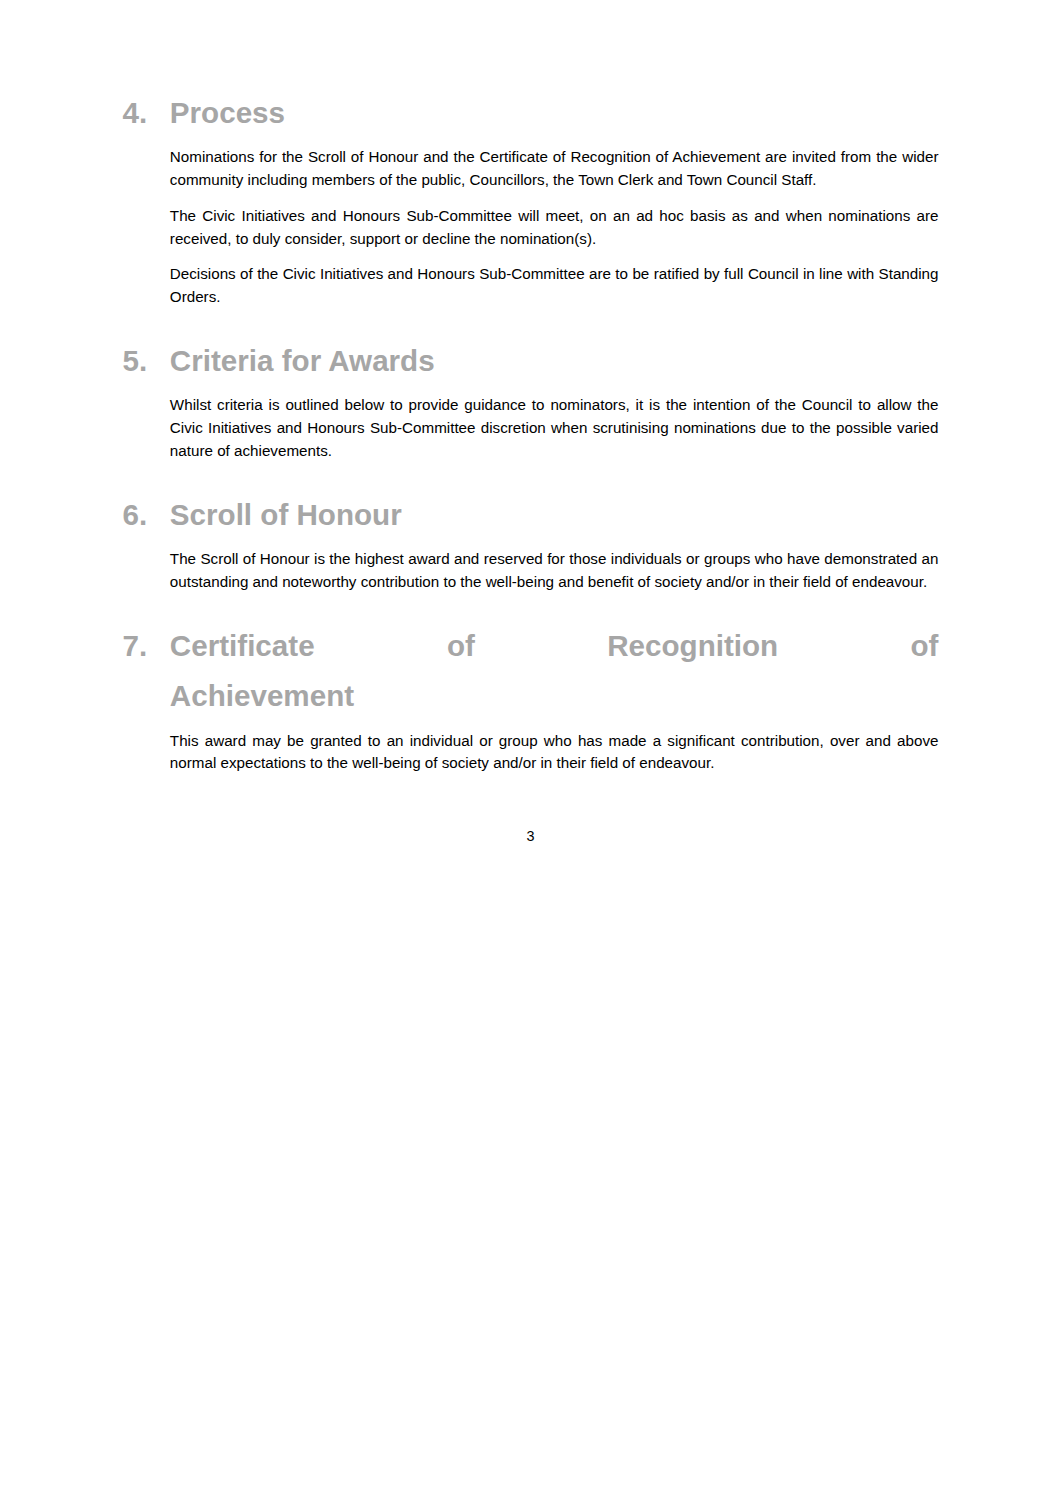4.
Process
Nominations for the Scroll of Honour and the Certificate of Recognition of Achievement are invited from the wider community including members of the public, Councillors, the Town Clerk and Town Council Staff.
The Civic Initiatives and Honours Sub-Committee will meet, on an ad hoc basis as and when nominations are received, to duly consider, support or decline the nomination(s).
Decisions of the Civic Initiatives and Honours Sub-Committee are to be ratified by full Council in line with Standing Orders.
5.
Criteria for Awards
Whilst criteria is outlined below to provide guidance to nominators, it is the intention of the Council to allow the Civic Initiatives and Honours Sub-Committee discretion when scrutinising nominations due to the possible varied nature of achievements.
6.
Scroll of Honour
The Scroll of Honour is the highest award and reserved for those individuals or groups who have demonstrated an outstanding and noteworthy contribution to the well-being and benefit of society and/or in their field of endeavour.
7.
Certificate of Recognition of
Achievement
This award may be granted to an individual or group who has made a significant contribution, over and above normal expectations to the well-being of society and/or in their field of endeavour.
3